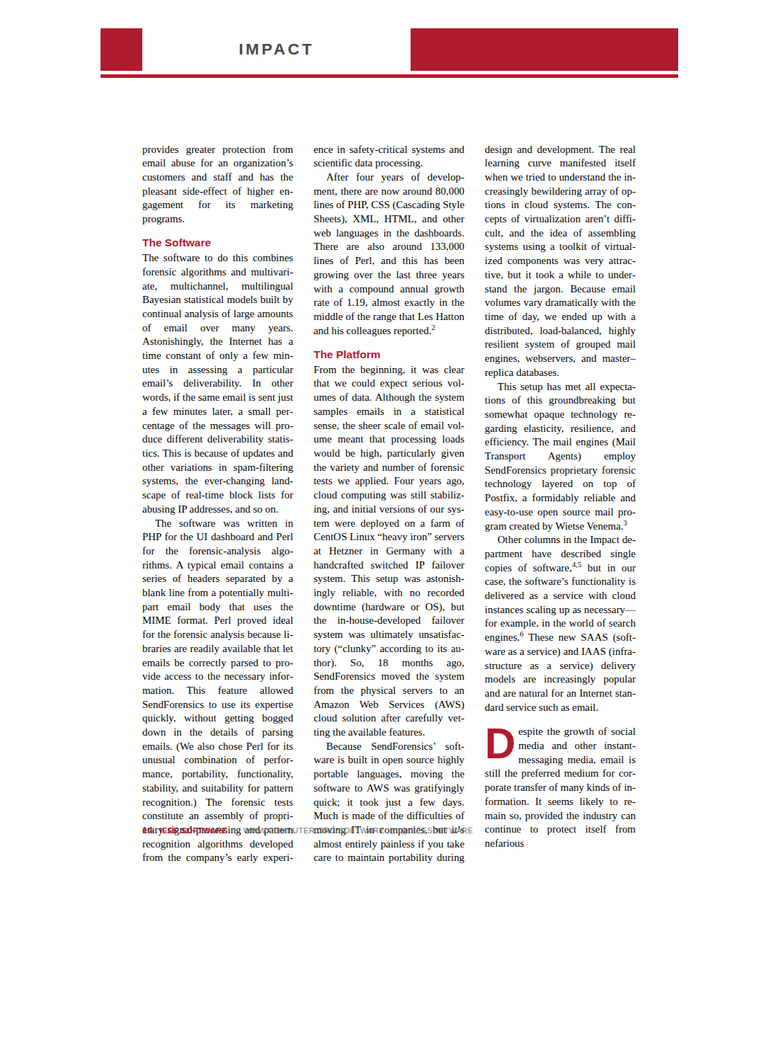IMPACT
provides greater protection from email abuse for an organization’s customers and staff and has the pleasant side-effect of higher engagement for its marketing programs.
The Software
The software to do this combines forensic algorithms and multivariate, multichannel, multilingual Bayesian statistical models built by continual analysis of large amounts of email over many years. Astonishingly, the Internet has a time constant of only a few minutes in assessing a particular email’s deliverability. In other words, if the same email is sent just a few minutes later, a small percentage of the messages will produce different deliverability statistics. This is because of updates and other variations in spam-filtering systems, the ever-changing landscape of real-time block lists for abusing IP addresses, and so on.
The software was written in PHP for the UI dashboard and Perl for the forensic-analysis algorithms. A typical email contains a series of headers separated by a blank line from a potentially multipart email body that uses the MIME format. Perl proved ideal for the forensic analysis because libraries are readily available that let emails be correctly parsed to provide access to the necessary information. This feature allowed SendForensics to use its expertise quickly, without getting bogged down in the details of parsing emails. (We also chose Perl for its unusual combination of performance, portability, functionality, stability, and suitability for pattern recognition.) The forensic tests constitute an assembly of proprietary signal-processing and pattern recognition algorithms developed from the company’s early experience in safety-critical systems and scientific data processing.
After four years of development, there are now around 80,000 lines of PHP, CSS (Cascading Style Sheets), XML, HTML, and other web languages in the dashboards. There are also around 133,000 lines of Perl, and this has been growing over the last three years with a compound annual growth rate of 1.19, almost exactly in the middle of the range that Les Hatton and his colleagues reported.2
The Platform
From the beginning, it was clear that we could expect serious volumes of data. Although the system samples emails in a statistical sense, the sheer scale of email volume meant that processing loads would be high, particularly given the variety and number of forensic tests we applied. Four years ago, cloud computing was still stabilizing, and initial versions of our system were deployed on a farm of CentOS Linux “heavy iron” servers at Hetzner in Germany with a handcrafted switched IP failover system. This setup was astonishingly reliable, with no recorded downtime (hardware or OS), but the in-house-developed failover system was ultimately unsatisfactory (“clunky” according to its author). So, 18 months ago, SendForensics moved the system from the physical servers to an Amazon Web Services (AWS) cloud solution after carefully vetting the available features.
Because SendForensics’ software is built in open source highly portable languages, moving the software to AWS was gratifyingly quick; it took just a few days. Much is made of the difficulties of moving IT in companies, but it’s almost entirely painless if you take care to maintain portability during design and development. The real learning curve manifested itself when we tried to understand the increasingly bewildering array of options in cloud systems. The concepts of virtualization aren’t difficult, and the idea of assembling systems using a toolkit of virtualized components was very attractive, but it took a while to understand the jargon. Because email volumes vary dramatically with the time of day, we ended up with a distributed, load-balanced, highly resilient system of grouped mail engines, webservers, and master–replica databases.
This setup has met all expectations of this groundbreaking but somewhat opaque technology regarding elasticity, resilience, and efficiency. The mail engines (Mail Transport Agents) employ SendForensics proprietary forensic technology layered on top of Postfix, a formidably reliable and easy-to-use open source mail program created by Wietse Venema.3
Other columns in the Impact department have described single copies of software,4,5 but in our case, the software’s functionality is delivered as a service with cloud instances scaling up as necessary—for example, in the world of search engines.6 These new SAAS (software as a service) and IAAS (infrastructure as a service) delivery models are increasingly popular and are natural for an Internet standard service such as email.
Despite the growth of social media and other instant-messaging media, email is still the preferred medium for corporate transfer of many kinds of information. It seems likely to remain so, provided the industry can continue to protect itself from nefarious
14 IEEE SOFTWARE | WWW.COMPUTER.ORG/SOFTWARE | @IEEESOFTWARE